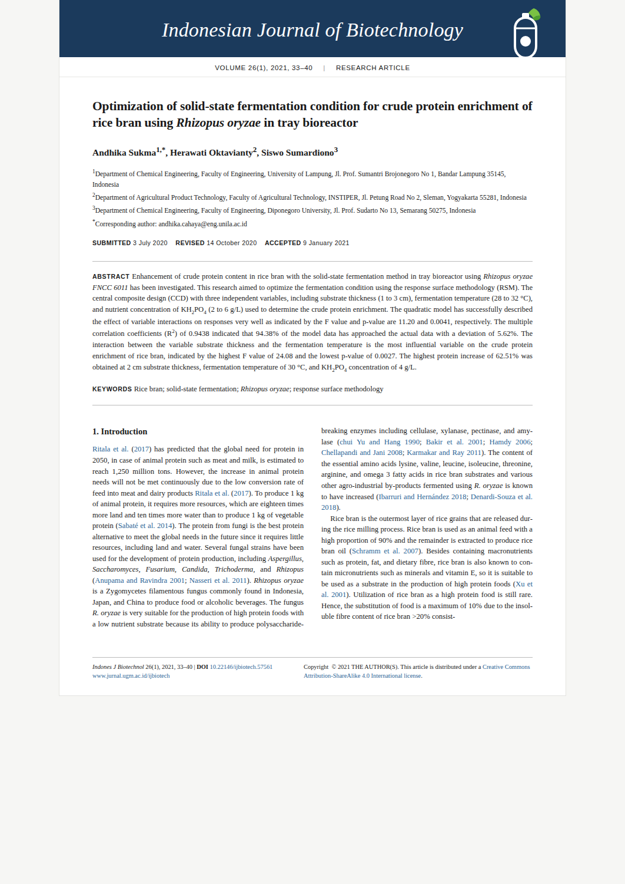Indonesian Journal of Biotechnology
VOLUME 26(1), 2021, 33–40 | RESEARCH ARTICLE
Optimization of solid-state fermentation condition for crude protein enrichment of rice bran using Rhizopus oryzae in tray bioreactor
Andhika Sukma1,*, Herawati Oktavianty2, Siswo Sumardiono3
1Department of Chemical Engineering, Faculty of Engineering, University of Lampung, Jl. Prof. Sumantri Brojonegoro No 1, Bandar Lampung 35145, Indonesia
2Department of Agricultural Product Technology, Faculty of Agricultural Technology, INSTIPER, Jl. Petung Road No 2, Sleman, Yogyakarta 55281, Indonesia
3Department of Chemical Engineering, Faculty of Engineering, Diponegoro University, Jl. Prof. Sudarto No 13, Semarang 50275, Indonesia
*Corresponding author: andhika.cahaya@eng.unila.ac.id
SUBMITTED 3 July 2020 REVISED 14 October 2020 ACCEPTED 9 January 2021
ABSTRACT Enhancement of crude protein content in rice bran with the solid-state fermentation method in tray bioreactor using Rhizopus oryzae FNCC 6011 has been investigated. This research aimed to optimize the fermentation condition using the response surface methodology (RSM). The central composite design (CCD) with three independent variables, including substrate thickness (1 to 3 cm), fermentation temperature (28 to 32 °C), and nutrient concentration of KH2PO4 (2 to 6 g/L) used to determine the crude protein enrichment. The quadratic model has successfully described the effect of variable interactions on responses very well as indicated by the F value and p-value are 11.20 and 0.0041, respectively. The multiple correlation coefficients (R2) of 0.9438 indicated that 94.38% of the model data has approached the actual data with a deviation of 5.62%. The interaction between the variable substrate thickness and the fermentation temperature is the most influential variable on the crude protein enrichment of rice bran, indicated by the highest F value of 24.08 and the lowest p-value of 0.0027. The highest protein increase of 62.51% was obtained at 2 cm substrate thickness, fermentation temperature of 30 °C, and KH2PO4 concentration of 4 g/L.
KEYWORDS Rice bran; solid-state fermentation; Rhizopus oryzae; response surface methodology
1. Introduction
Ritala et al. (2017) has predicted that the global need for protein in 2050, in case of animal protein such as meat and milk, is estimated to reach 1,250 million tons. However, the increase in animal protein needs will not be met continuously due to the low conversion rate of feed into meat and dairy products Ritala et al. (2017). To produce 1 kg of animal protein, it requires more resources, which are eighteen times more land and ten times more water than to produce 1 kg of vegetable protein (Sabaté et al. 2014). The protein from fungi is the best protein alternative to meet the global needs in the future since it requires little resources, including land and water. Several fungal strains have been used for the development of protein production, including Aspergillus, Saccharomyces, Fusarium, Candida, Trichoderma, and Rhizopus (Anupama and Ravindra 2001; Nasseri et al. 2011). Rhizopus oryzae is a Zygomycetes filamentous fungus commonly found in Indonesia, Japan, and China to produce food or alcoholic beverages. The fungus R. oryzae is very suitable for the production of high protein foods with a low nutrient substrate because its ability to produce polysaccharide-breaking enzymes including cellulase, xylanase, pectinase, and amylase (chui Yu and Hang 1990; Bakir et al. 2001; Hamdy 2006; Chellapandi and Jani 2008; Karmakar and Ray 2011). The content of the essential amino acids lysine, valine, leucine, isoleucine, threonine, arginine, and omega 3 fatty acids in rice bran substrates and various other agro-industrial by-products fermented using R. oryzae is known to have increased (Ibarruri and Hernández 2018; Denardi-Souza et al. 2018).
Rice bran is the outermost layer of rice grains that are released during the rice milling process. Rice bran is used as an animal feed with a high proportion of 90% and the remainder is extracted to produce rice bran oil (Schramm et al. 2007). Besides containing macronutrients such as protein, fat, and dietary fibre, rice bran is also known to contain micronutrients such as minerals and vitamin E, so it is suitable to be used as a substrate in the production of high protein foods (Xu et al. 2001). Utilization of rice bran as a high protein food is still rare. Hence, the substitution of food is a maximum of 10% due to the insoluble fibre content of rice bran >20% consist-
Indones J Biotechnol 26(1), 2021, 33–40 | DOI 10.22146/ijbiotech.57561
www.jurnal.ugm.ac.id/ijbiotech
Copyright © 2021 THE AUTHOR(S). This article is distributed under a Creative Commons Attribution-ShareAlike 4.0 International license.